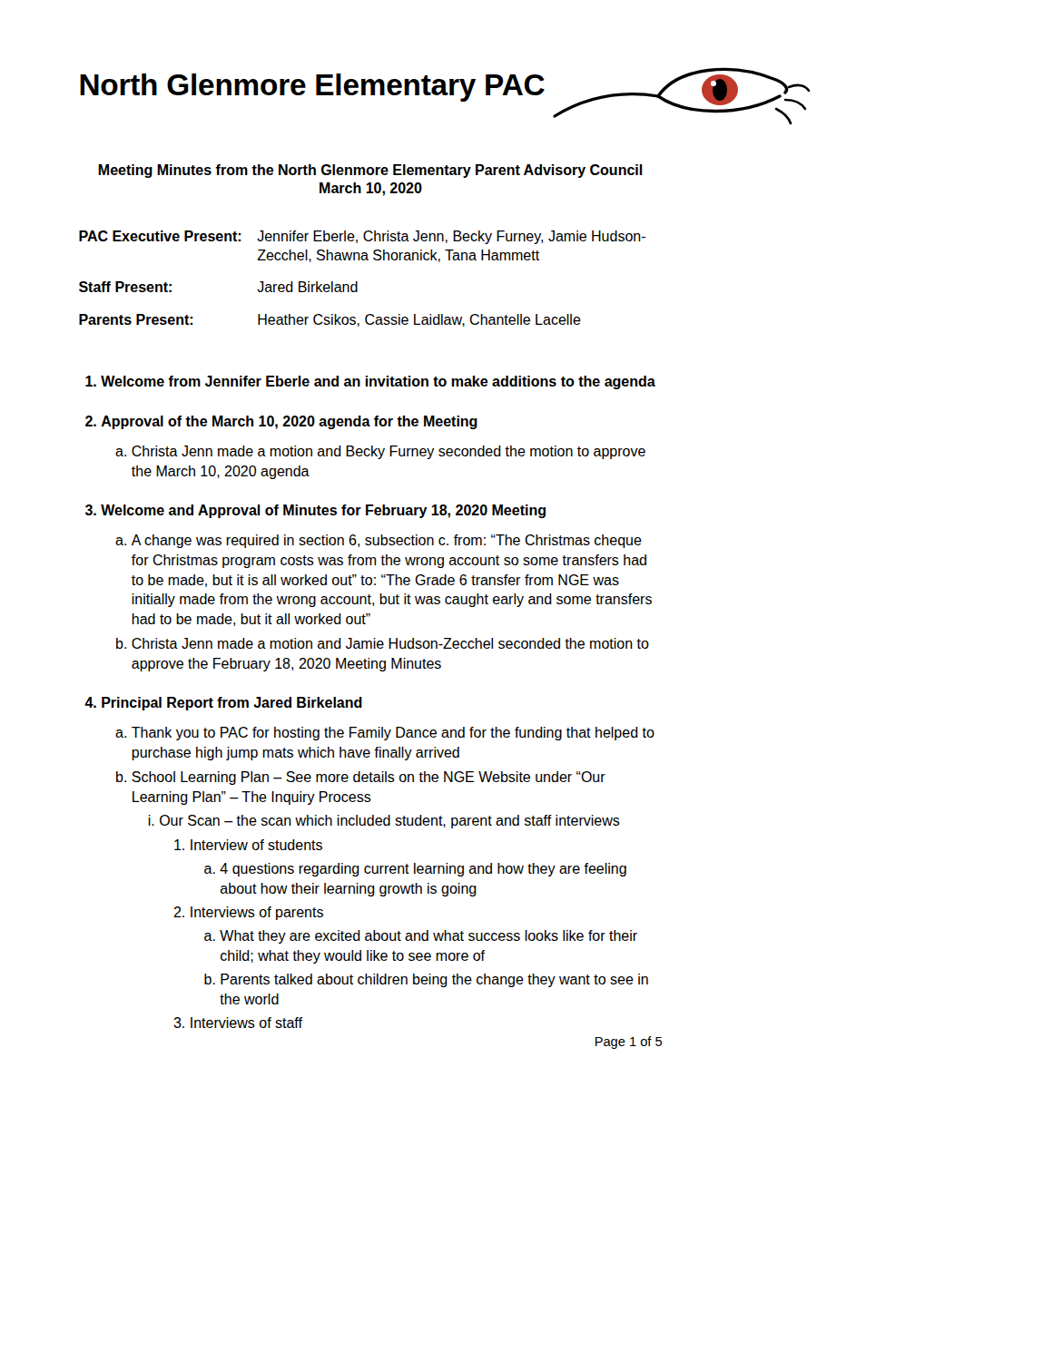North Glenmore Elementary PAC
Meeting Minutes from the North Glenmore Elementary Parent Advisory Council
March 10, 2020
| PAC Executive Present: | Jennifer Eberle, Christa Jenn, Becky Furney, Jamie Hudson-Zecchel, Shawna Shoranick, Tana Hammett |
| Staff Present: | Jared Birkeland |
| Parents Present: | Heather Csikos, Cassie Laidlaw, Chantelle Lacelle |
Welcome from Jennifer Eberle and an invitation to make additions to the agenda
Approval of the March 10, 2020 agenda for the Meeting
Christa Jenn made a motion and Becky Furney seconded the motion to approve the March 10, 2020 agenda
Welcome and Approval of Minutes for February 18, 2020 Meeting
A change was required in section 6, subsection c. from: “The Christmas cheque for Christmas program costs was from the wrong account so some transfers had to be made, but it is all worked out” to: “The Grade 6 transfer from NGE was initially made from the wrong account, but it was caught early and some transfers had to be made, but it all worked out”
Christa Jenn made a motion and Jamie Hudson-Zecchel seconded the motion to approve the February 18, 2020 Meeting Minutes
Principal Report from Jared Birkeland
Thank you to PAC for hosting the Family Dance and for the funding that helped to purchase high jump mats which have finally arrived
School Learning Plan – See more details on the NGE Website under “Our Learning Plan” – The Inquiry Process
Our Scan – the scan which included student, parent and staff interviews
Interview of students
4 questions regarding current learning and how they are feeling about how their learning growth is going
Interviews of parents
What they are excited about and what success looks like for their child; what they would like to see more of
Parents talked about children being the change they want to see in the world
Interviews of staff
Page 1 of 5